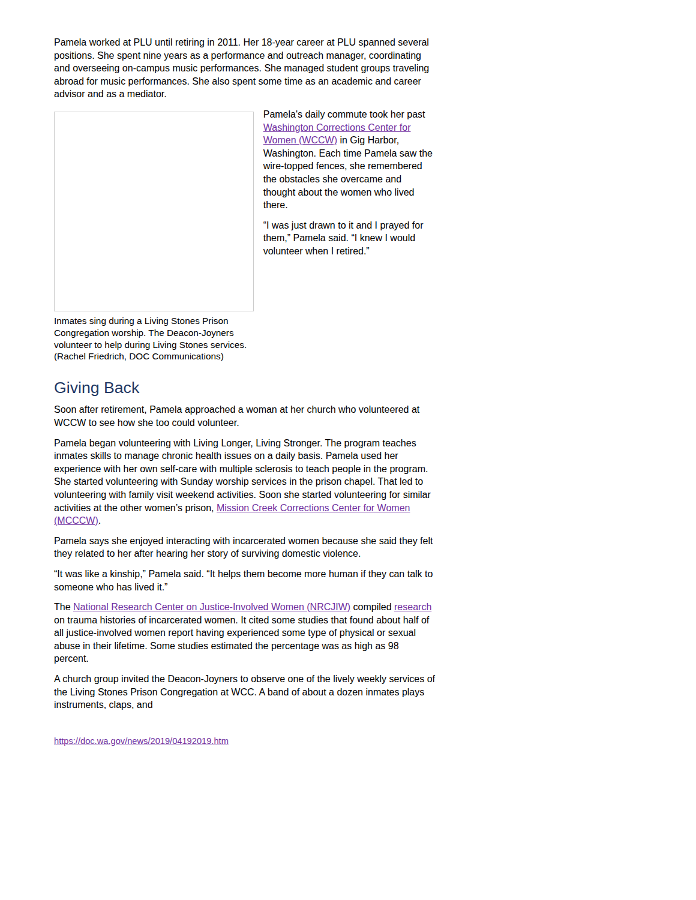Pamela worked at PLU until retiring in 2011. Her 18-year career at PLU spanned several positions. She spent nine years as a performance and outreach manager, coordinating and overseeing on-campus music performances. She managed student groups traveling abroad for music performances. She also spent some time as an academic and career advisor and as a mediator.
Inmates sing during a Living Stones Prison Congregation worship. The Deacon-Joyners volunteer to help during Living Stones services. (Rachel Friedrich, DOC Communications)
Pamela's daily commute took her past Washington Corrections Center for Women (WCCW) in Gig Harbor, Washington. Each time Pamela saw the wire-topped fences, she remembered the obstacles she overcame and thought about the women who lived there.
“I was just drawn to it and I prayed for them,” Pamela said. “I knew I would volunteer when I retired.”
Giving Back
Soon after retirement, Pamela approached a woman at her church who volunteered at WCCW to see how she too could volunteer.
Pamela began volunteering with Living Longer, Living Stronger. The program teaches inmates skills to manage chronic health issues on a daily basis. Pamela used her experience with her own self-care with multiple sclerosis to teach people in the program. She started volunteering with Sunday worship services in the prison chapel. That led to volunteering with family visit weekend activities. Soon she started volunteering for similar activities at the other women’s prison, Mission Creek Corrections Center for Women (MCCCW).
Pamela says she enjoyed interacting with incarcerated women because she said they felt they related to her after hearing her story of surviving domestic violence.
“It was like a kinship,” Pamela said. “It helps them become more human if they can talk to someone who has lived it.”
The National Research Center on Justice-Involved Women (NRCJIW) compiled research on trauma histories of incarcerated women. It cited some studies that found about half of all justice-involved women report having experienced some type of physical or sexual abuse in their lifetime. Some studies estimated the percentage was as high as 98 percent.
A church group invited the Deacon-Joyners to observe one of the lively weekly services of the Living Stones Prison Congregation at WCC. A band of about a dozen inmates plays instruments, claps, and
https://doc.wa.gov/news/2019/04192019.htm